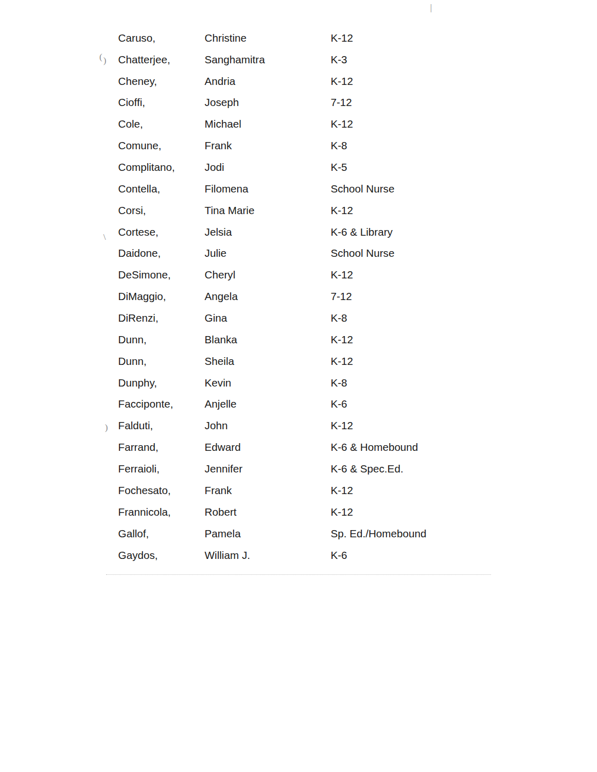( ) \ ) |
| Caruso, | Christine | K-12 |
| Chatterjee, | Sanghamitra | K-3 |
| Cheney, | Andria | K-12 |
| Cioffi, | Joseph | 7-12 |
| Cole, | Michael | K-12 |
| Comune, | Frank | K-8 |
| Complitano, | Jodi | K-5 |
| Contella, | Filomena | School Nurse |
| Corsi, | Tina Marie | K-12 |
| Cortese, | Jelsia | K-6 & Library |
| Daidone, | Julie | School Nurse |
| DeSimone, | Cheryl | K-12 |
| DiMaggio, | Angela | 7-12 |
| DiRenzi, | Gina | K-8 |
| Dunn, | Blanka | K-12 |
| Dunn, | Sheila | K-12 |
| Dunphy, | Kevin | K-8 |
| Facciponte, | Anjelle | K-6 |
| Falduti, | John | K-12 |
| Farrand, | Edward | K-6 & Homebound |
| Ferraioli, | Jennifer | K-6 & Spec.Ed. |
| Fochesato, | Frank | K-12 |
| Frannicola, | Robert | K-12 |
| Gallof, | Pamela | Sp. Ed./Homebound |
| Gaydos, | William J. | K-6 |